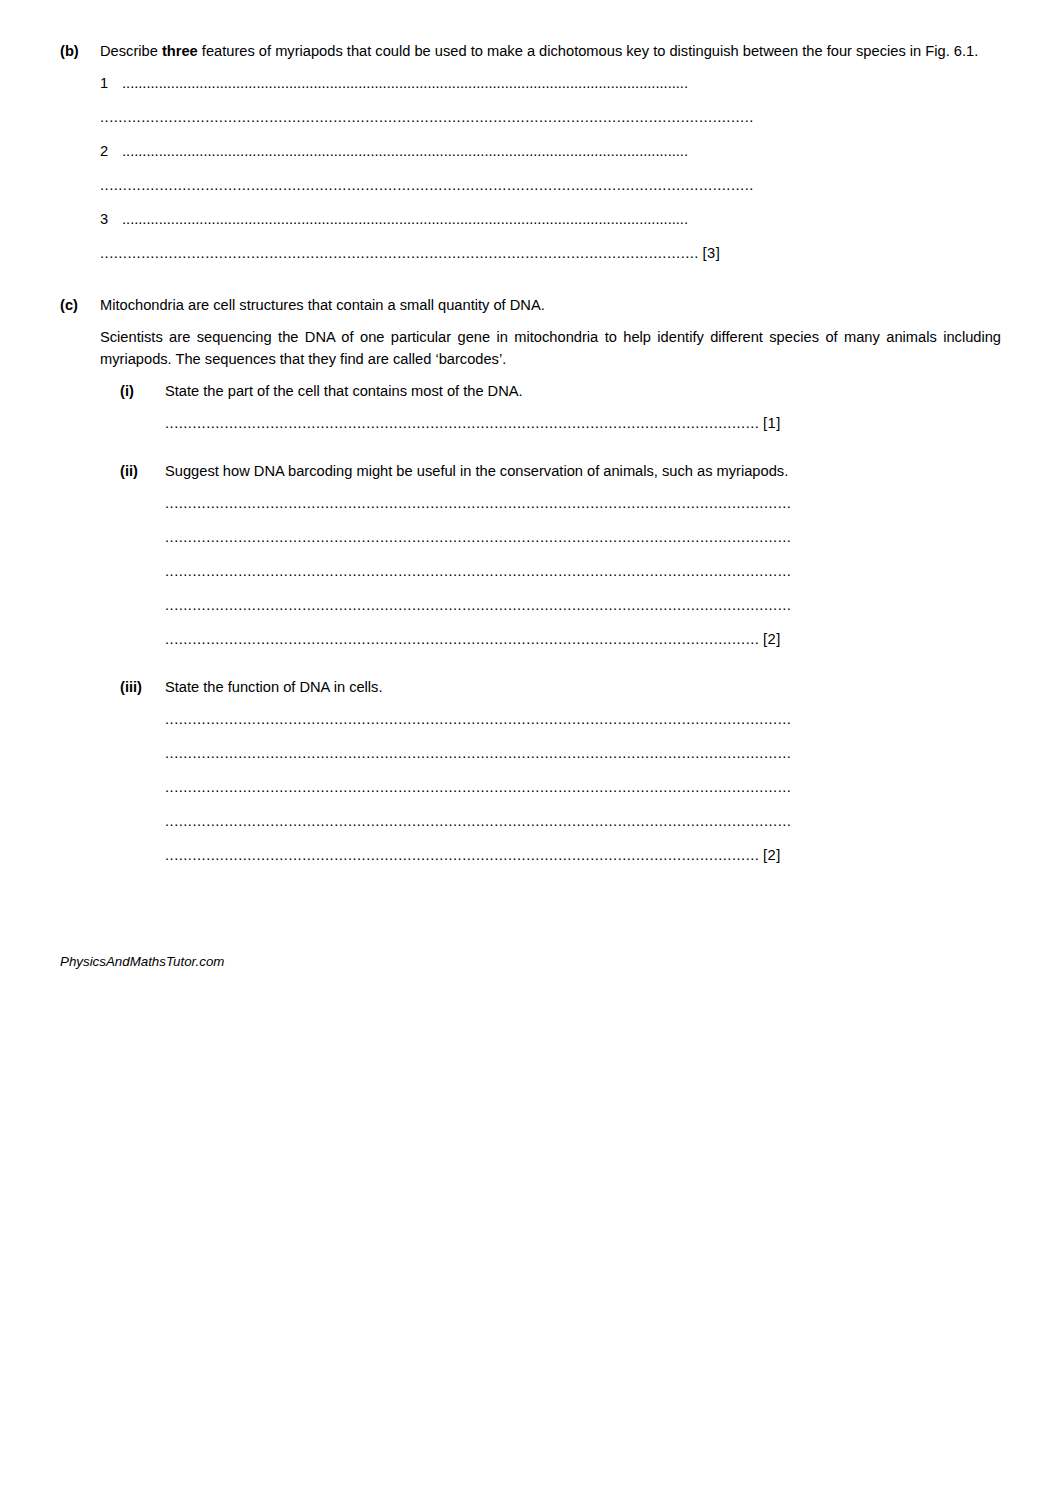(b)
Describe three features of myriapods that could be used to make a dichotomous key to distinguish between the four species in Fig. 6.1.
1
...........................................................................................................................................
...............................................................................................................................................
2
...........................................................................................................................................
...............................................................................................................................................
3
...........................................................................................................................................
................................................................................................................................... [3]
(c)
Mitochondria are cell structures that contain a small quantity of DNA.
Scientists are sequencing the DNA of one particular gene in mitochondria to help identify different species of many animals including myriapods. The sequences that they find are called ‘barcodes’.
(i)
State the part of the cell that contains most of the DNA.
.................................................................................................................................. [1]
(ii)
Suggest how DNA barcoding might be useful in the conservation of animals, such as myriapods.
.........................................................................................................................................
.........................................................................................................................................
.........................................................................................................................................
.........................................................................................................................................
.................................................................................................................................. [2]
(iii)
State the function of DNA in cells.
.........................................................................................................................................
.........................................................................................................................................
.........................................................................................................................................
.........................................................................................................................................
.................................................................................................................................. [2]
PhysicsAndMathsTutor.com